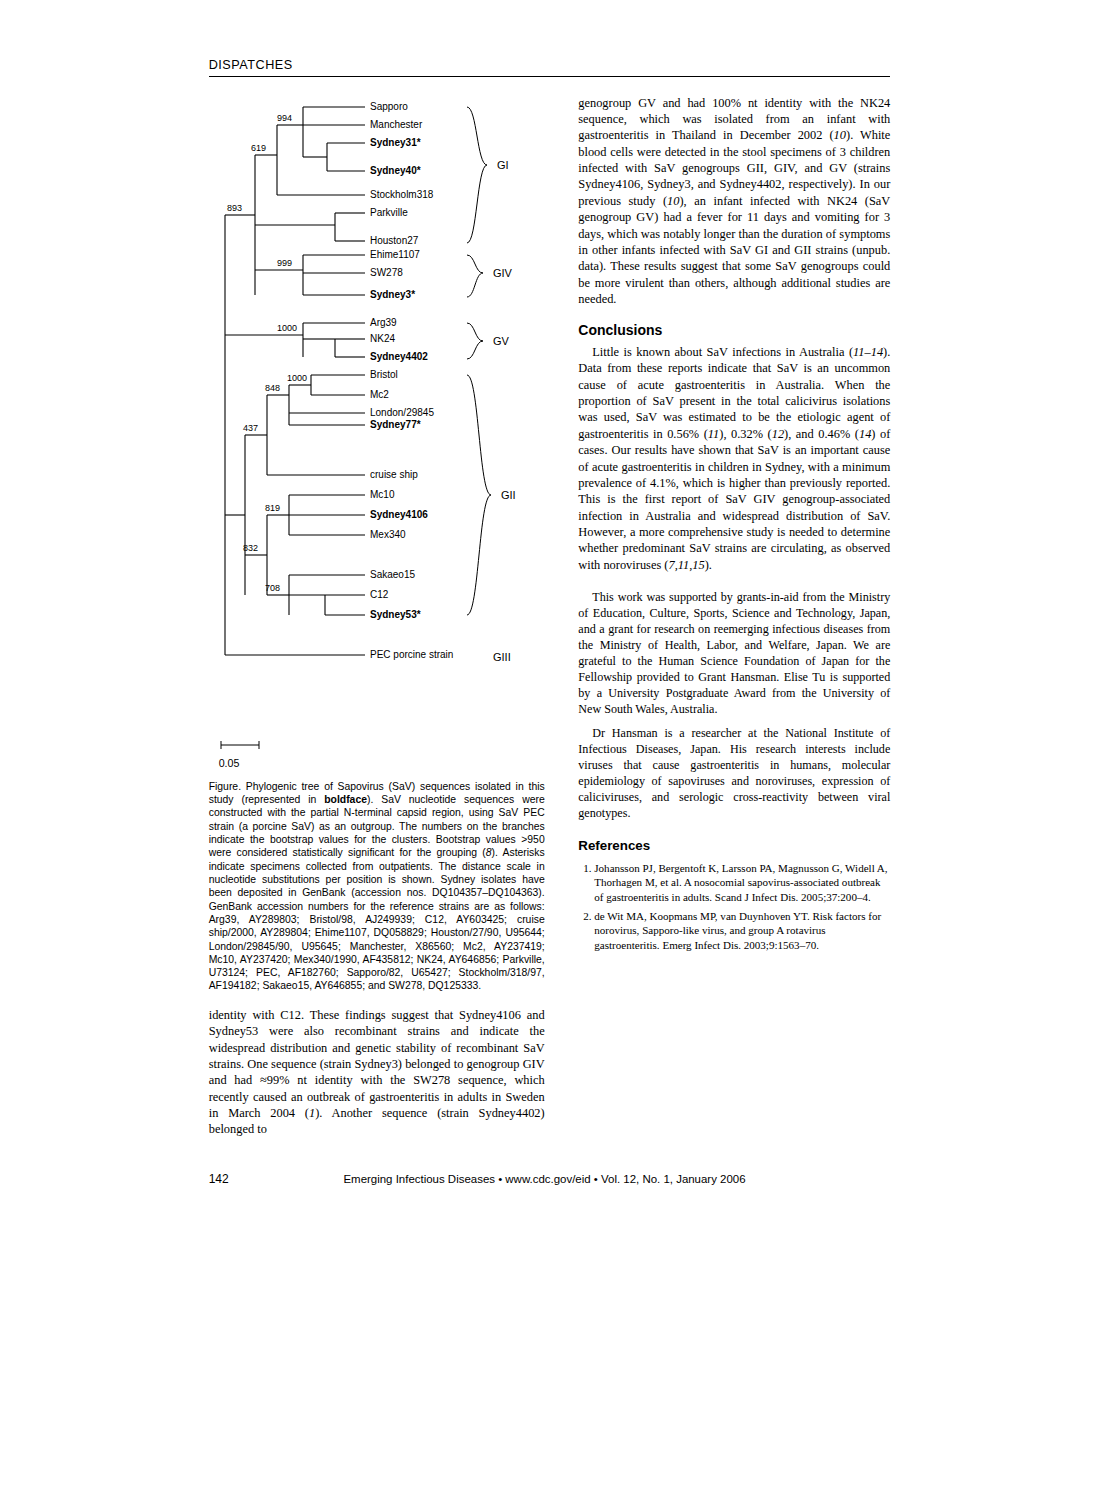DISPATCHES
994 619 893 999 1000 1000 848 437 832 819 708 Sapporo Manchester Sydney31* Sydney40* Stockholm318 Parkville Houston27 Ehime1107 SW278 Sydney3* Arg39 NK24 Sydney4402 Bristol Mc2 London/29845 Sydney77* cruise ship Mc10 Sydney4106 Mex340 Sakaeo15 C12 Sydney53* PEC porcine strain GI GIV GV GII GIII
0.05
Figure. Phylogenic tree of Sapovirus (SaV) sequences isolated in this study (represented in boldface). SaV nucleotide sequences were constructed with the partial N-terminal capsid region, using SaV PEC strain (a porcine SaV) as an outgroup. The numbers on the branches indicate the bootstrap values for the clusters. Bootstrap values >950 were considered statistically significant for the grouping (8). Asterisks indicate specimens collected from outpatients. The distance scale in nucleotide substitutions per position is shown. Sydney isolates have been deposited in GenBank (accession nos. DQ104357–DQ104363). GenBank accession numbers for the reference strains are as follows: Arg39, AY289803; Bristol/98, AJ249939; C12, AY603425; cruise ship/2000, AY289804; Ehime1107, DQ058829; Houston/27/90, U95644; London/29845/90, U95645; Manchester, X86560; Mc2, AY237419; Mc10, AY237420; Mex340/1990, AF435812; NK24, AY646856; Parkville, U73124; PEC, AF182760; Sapporo/82, U65427; Stockholm/318/97, AF194182; Sakaeo15, AY646855; and SW278, DQ125333.
identity with C12. These findings suggest that Sydney4106 and Sydney53 were also recombinant strains and indicate the widespread distribution and genetic stability of recombinant SaV strains. One sequence (strain Sydney3) belonged to genogroup GIV and had ≈99% nt identity with the SW278 sequence, which recently caused an outbreak of gastroenteritis in adults in Sweden in March 2004 (1). Another sequence (strain Sydney4402) belonged to
genogroup GV and had 100% nt identity with the NK24 sequence, which was isolated from an infant with gastroenteritis in Thailand in December 2002 (10). White blood cells were detected in the stool specimens of 3 children infected with SaV genogroups GII, GIV, and GV (strains Sydney4106, Sydney3, and Sydney4402, respectively). In our previous study (10), an infant infected with NK24 (SaV genogroup GV) had a fever for 11 days and vomiting for 3 days, which was notably longer than the duration of symptoms in other infants infected with SaV GI and GII strains (unpub. data). These results suggest that some SaV genogroups could be more virulent than others, although additional studies are needed.
Conclusions
Little is known about SaV infections in Australia (11–14). Data from these reports indicate that SaV is an uncommon cause of acute gastroenteritis in Australia. When the proportion of SaV present in the total calicivirus isolations was used, SaV was estimated to be the etiologic agent of gastroenteritis in 0.56% (11), 0.32% (12), and 0.46% (14) of cases. Our results have shown that SaV is an important cause of acute gastroenteritis in children in Sydney, with a minimum prevalence of 4.1%, which is higher than previously reported. This is the first report of SaV GIV genogroup-associated infection in Australia and widespread distribution of SaV. However, a more comprehensive study is needed to determine whether predominant SaV strains are circulating, as observed with noroviruses (7,11,15).
This work was supported by grants-in-aid from the Ministry of Education, Culture, Sports, Science and Technology, Japan, and a grant for research on reemerging infectious diseases from the Ministry of Health, Labor, and Welfare, Japan. We are grateful to the Human Science Foundation of Japan for the Fellowship provided to Grant Hansman. Elise Tu is supported by a University Postgraduate Award from the University of New South Wales, Australia.
Dr Hansman is a researcher at the National Institute of Infectious Diseases, Japan. His research interests include viruses that cause gastroenteritis in humans, molecular epidemiology of sapoviruses and noroviruses, expression of caliciviruses, and serologic cross-reactivity between viral genotypes.
References
Johansson PJ, Bergentoft K, Larsson PA, Magnusson G, Widell A, Thorhagen M, et al. A nosocomial sapovirus-associated outbreak of gastroenteritis in adults. Scand J Infect Dis. 2005;37:200–4.
de Wit MA, Koopmans MP, van Duynhoven YT. Risk factors for norovirus, Sapporo-like virus, and group A rotavirus gastroenteritis. Emerg Infect Dis. 2003;9:1563–70.
142
Emerging Infectious Diseases • www.cdc.gov/eid • Vol. 12, No. 1, January 2006